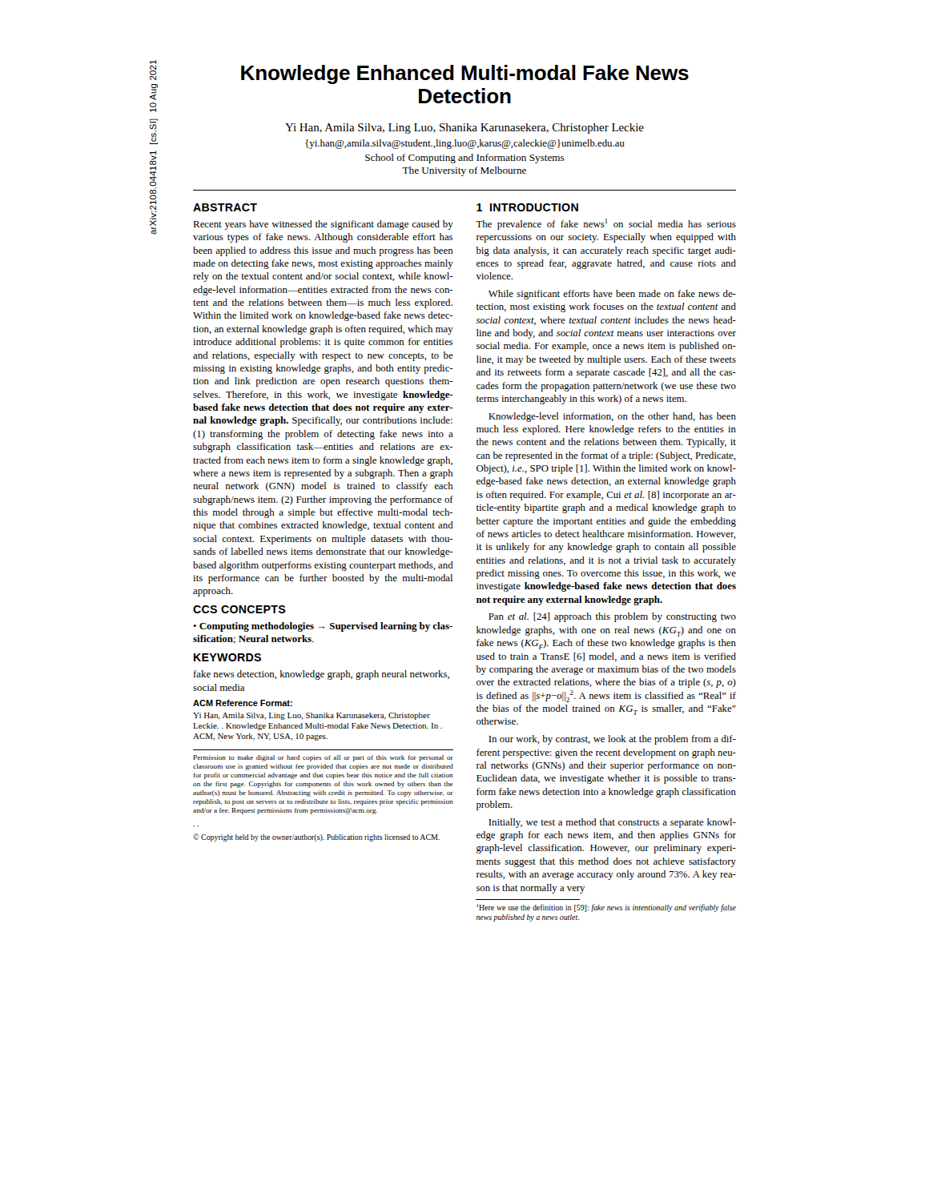arXiv:2108.04418v1 [cs.SI] 10 Aug 2021
Knowledge Enhanced Multi-modal Fake News Detection
Yi Han, Amila Silva, Ling Luo, Shanika Karunasekera, Christopher Leckie
{yi.han@,amila.silva@student.,ling.luo@,karus@,caleckie@}unimelb.edu.au
School of Computing and Information Systems
The University of Melbourne
ABSTRACT
Recent years have witnessed the significant damage caused by various types of fake news. Although considerable effort has been applied to address this issue and much progress has been made on detecting fake news, most existing approaches mainly rely on the textual content and/or social context, while knowledge-level information—entities extracted from the news content and the relations between them—is much less explored. Within the limited work on knowledge-based fake news detection, an external knowledge graph is often required, which may introduce additional problems: it is quite common for entities and relations, especially with respect to new concepts, to be missing in existing knowledge graphs, and both entity prediction and link prediction are open research questions themselves. Therefore, in this work, we investigate knowledge-based fake news detection that does not require any external knowledge graph. Specifically, our contributions include: (1) transforming the problem of detecting fake news into a subgraph classification task—entities and relations are extracted from each news item to form a single knowledge graph, where a news item is represented by a subgraph. Then a graph neural network (GNN) model is trained to classify each subgraph/news item. (2) Further improving the performance of this model through a simple but effective multi-modal technique that combines extracted knowledge, textual content and social context. Experiments on multiple datasets with thousands of labelled news items demonstrate that our knowledge-based algorithm outperforms existing counterpart methods, and its performance can be further boosted by the multi-modal approach.
CCS CONCEPTS
• Computing methodologies → Supervised learning by classification; Neural networks.
KEYWORDS
fake news detection, knowledge graph, graph neural networks, social media
ACM Reference Format:
Yi Han, Amila Silva, Ling Luo, Shanika Karunasekera, Christopher Leckie. . Knowledge Enhanced Multi-modal Fake News Detection. In . ACM, New York, NY, USA, 10 pages.
Permission to make digital or hard copies of all or part of this work for personal or classroom use is granted without fee provided that copies are not made or distributed for profit or commercial advantage and that copies bear this notice and the full citation on the first page. Copyrights for components of this work owned by others than the author(s) must be honored. Abstracting with credit is permitted. To copy otherwise, or republish, to post on servers or to redistribute to lists, requires prior specific permission and/or a fee. Request permissions from permissions@acm.org.
, ,
© Copyright held by the owner/author(s). Publication rights licensed to ACM.
1 INTRODUCTION
The prevalence of fake news1 on social media has serious repercussions on our society. Especially when equipped with big data analysis, it can accurately reach specific target audiences to spread fear, aggravate hatred, and cause riots and violence.
While significant efforts have been made on fake news detection, most existing work focuses on the textual content and social context, where textual content includes the news headline and body, and social context means user interactions over social media. For example, once a news item is published online, it may be tweeted by multiple users. Each of these tweets and its retweets form a separate cascade [42], and all the cascades form the propagation pattern/network (we use these two terms interchangeably in this work) of a news item.
Knowledge-level information, on the other hand, has been much less explored. Here knowledge refers to the entities in the news content and the relations between them. Typically, it can be represented in the format of a triple: (Subject, Predicate, Object), i.e., SPO triple [1]. Within the limited work on knowledge-based fake news detection, an external knowledge graph is often required. For example, Cui et al. [8] incorporate an article-entity bipartite graph and a medical knowledge graph to better capture the important entities and guide the embedding of news articles to detect healthcare misinformation. However, it is unlikely for any knowledge graph to contain all possible entities and relations, and it is not a trivial task to accurately predict missing ones. To overcome this issue, in this work, we investigate knowledge-based fake news detection that does not require any external knowledge graph.
Pan et al. [24] approach this problem by constructing two knowledge graphs, with one on real news (KGT) and one on fake news (KGF). Each of these two knowledge graphs is then used to train a TransE [6] model, and a news item is verified by comparing the average or maximum bias of the two models over the extracted relations, where the bias of a triple (s, p, o) is defined as ||s+p−o||22. A news item is classified as “Real” if the bias of the model trained on KGT is smaller, and “Fake" otherwise.
In our work, by contrast, we look at the problem from a different perspective: given the recent development on graph neural networks (GNNs) and their superior performance on non-Euclidean data, we investigate whether it is possible to transform fake news detection into a knowledge graph classification problem.
Initially, we test a method that constructs a separate knowledge graph for each news item, and then applies GNNs for graph-level classification. However, our preliminary experiments suggest that this method does not achieve satisfactory results, with an average accuracy only around 73%. A key reason is that normally a very
1Here we use the definition in [59]: fake news is intentionally and verifiably false news published by a news outlet.